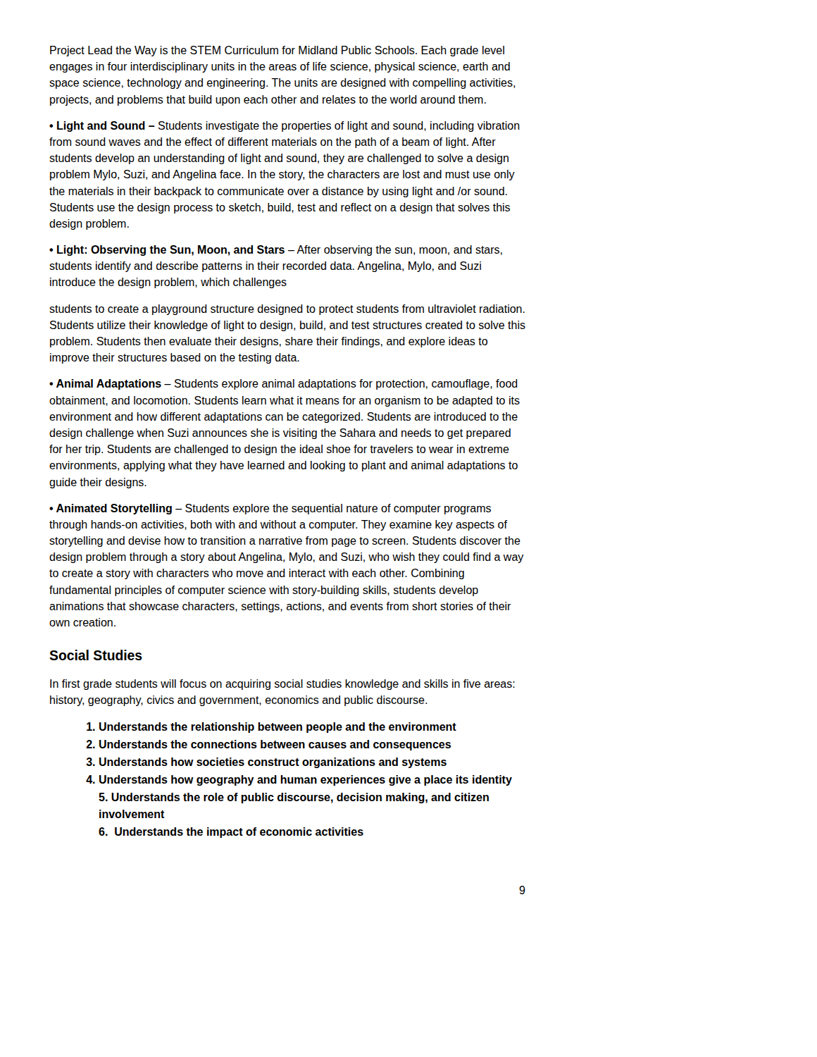Project Lead the Way is the STEM Curriculum for Midland Public Schools. Each grade level engages in four interdisciplinary units in the areas of life science, physical science, earth and space science, technology and engineering. The units are designed with compelling activities, projects, and problems that build upon each other and relates to the world around them.
• Light and Sound – Students investigate the properties of light and sound, including vibration from sound waves and the effect of different materials on the path of a beam of light. After students develop an understanding of light and sound, they are challenged to solve a design problem Mylo, Suzi, and Angelina face. In the story, the characters are lost and must use only the materials in their backpack to communicate over a distance by using light and /or sound. Students use the design process to sketch, build, test and reflect on a design that solves this design problem.
• Light: Observing the Sun, Moon, and Stars – After observing the sun, moon, and stars, students identify and describe patterns in their recorded data. Angelina, Mylo, and Suzi introduce the design problem, which challenges
students to create a playground structure designed to protect students from ultraviolet radiation. Students utilize their knowledge of light to design, build, and test structures created to solve this problem. Students then evaluate their designs, share their findings, and explore ideas to improve their structures based on the testing data.
• Animal Adaptations – Students explore animal adaptations for protection, camouflage, food obtainment, and locomotion. Students learn what it means for an organism to be adapted to its environment and how different adaptations can be categorized. Students are introduced to the design challenge when Suzi announces she is visiting the Sahara and needs to get prepared for her trip. Students are challenged to design the ideal shoe for travelers to wear in extreme environments, applying what they have learned and looking to plant and animal adaptations to guide their designs.
• Animated Storytelling – Students explore the sequential nature of computer programs through hands-on activities, both with and without a computer. They examine key aspects of storytelling and devise how to transition a narrative from page to screen. Students discover the design problem through a story about Angelina, Mylo, and Suzi, who wish they could find a way to create a story with characters who move and interact with each other. Combining fundamental principles of computer science with story-building skills, students develop animations that showcase characters, settings, actions, and events from short stories of their own creation.
Social Studies
In first grade students will focus on acquiring social studies knowledge and skills in five areas: history, geography, civics and government, economics and public discourse.
Understands the relationship between people and the environment
Understands the connections between causes and consequences
Understands how societies construct organizations and systems
Understands how geography and human experiences give a place its identity
5. Understands the role of public discourse, decision making, and citizen involvement
6. Understands the impact of economic activities
9